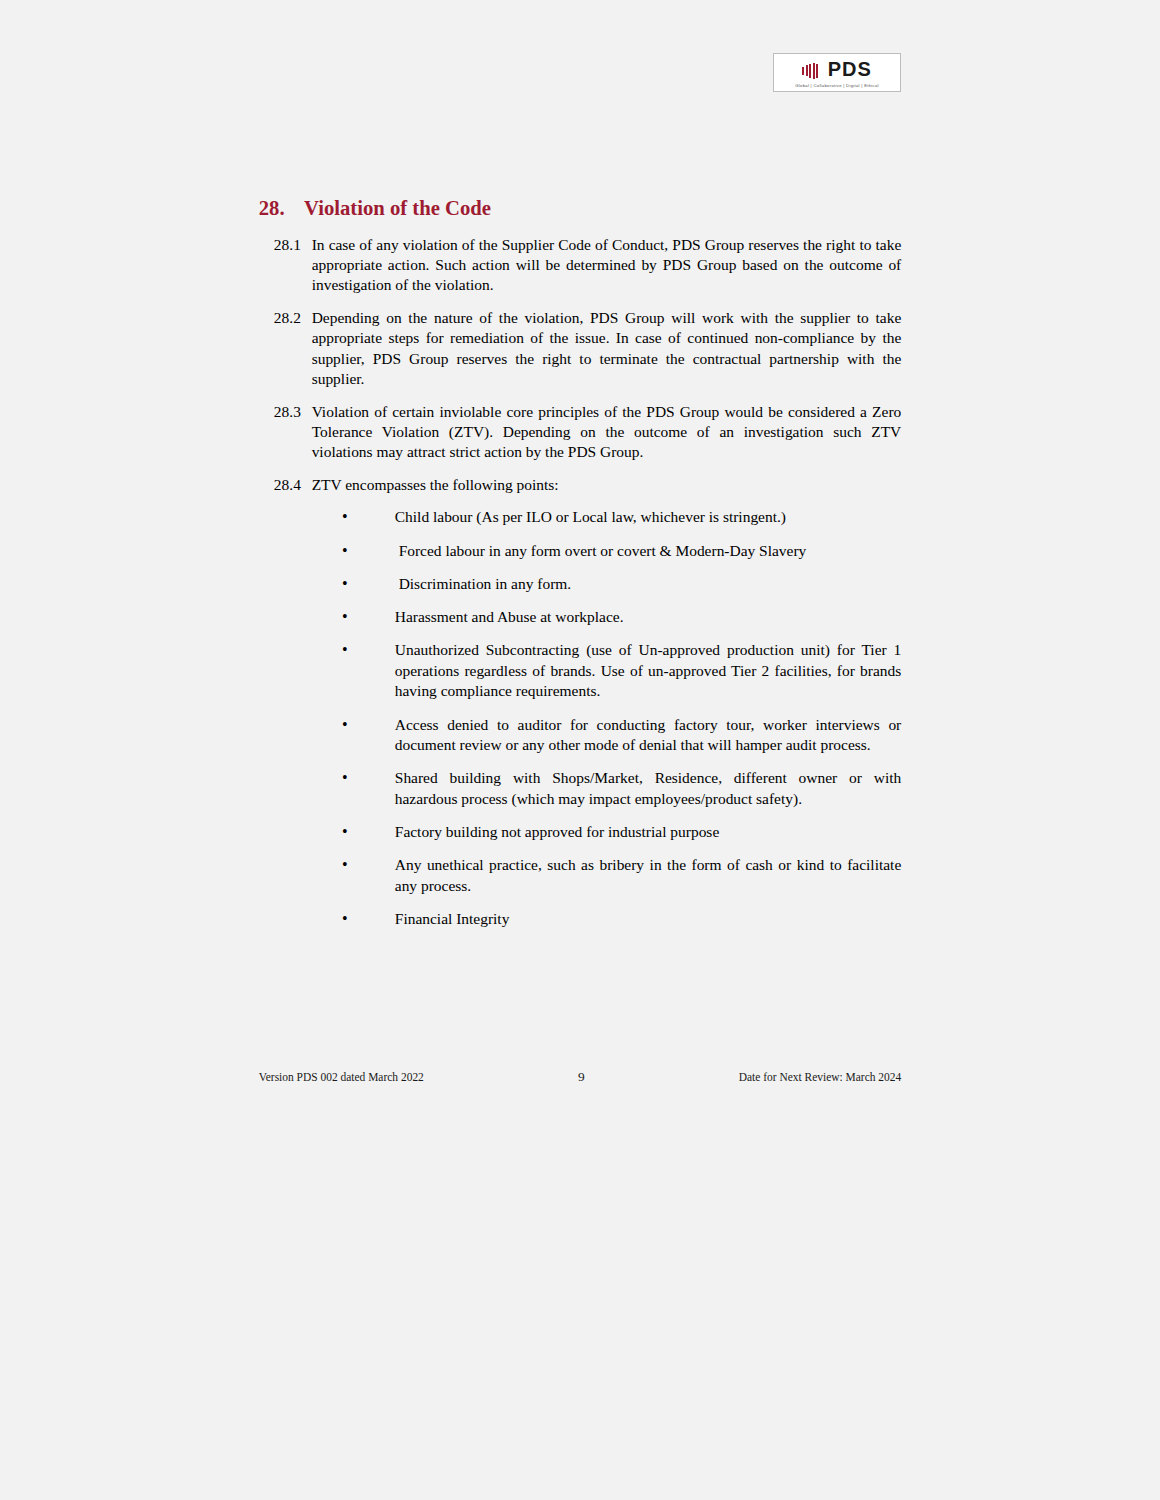PDS
Global | Collaborative | Digital | Ethical
28. Violation of the Code
28.1
In case of any violation of the Supplier Code of Conduct, PDS Group reserves the right to take appropriate action. Such action will be determined by PDS Group based on the outcome of investigation of the violation.
28.2
Depending on the nature of the violation, PDS Group will work with the supplier to take appropriate steps for remediation of the issue. In case of continued non-compliance by the supplier, PDS Group reserves the right to terminate the contractual partnership with the supplier.
28.3
Violation of certain inviolable core principles of the PDS Group would be considered a Zero Tolerance Violation (ZTV). Depending on the outcome of an investigation such ZTV violations may attract strict action by the PDS Group.
28.4
ZTV encompasses the following points:
Child labour (As per ILO or Local law, whichever is stringent.)
Forced labour in any form overt or covert & Modern-Day Slavery
Discrimination in any form.
Harassment and Abuse at workplace.
Unauthorized Subcontracting (use of Un-approved production unit) for Tier 1 operations regardless of brands. Use of un-approved Tier 2 facilities, for brands having compliance requirements.
Access denied to auditor for conducting factory tour, worker interviews or document review or any other mode of denial that will hamper audit process.
Shared building with Shops/Market, Residence, different owner or with hazardous process (which may impact employees/product safety).
Factory building not approved for industrial purpose
Any unethical practice, such as bribery in the form of cash or kind to facilitate any process.
Financial Integrity
Version PDS 002 dated March 2022
9
Date for Next Review: March 2024